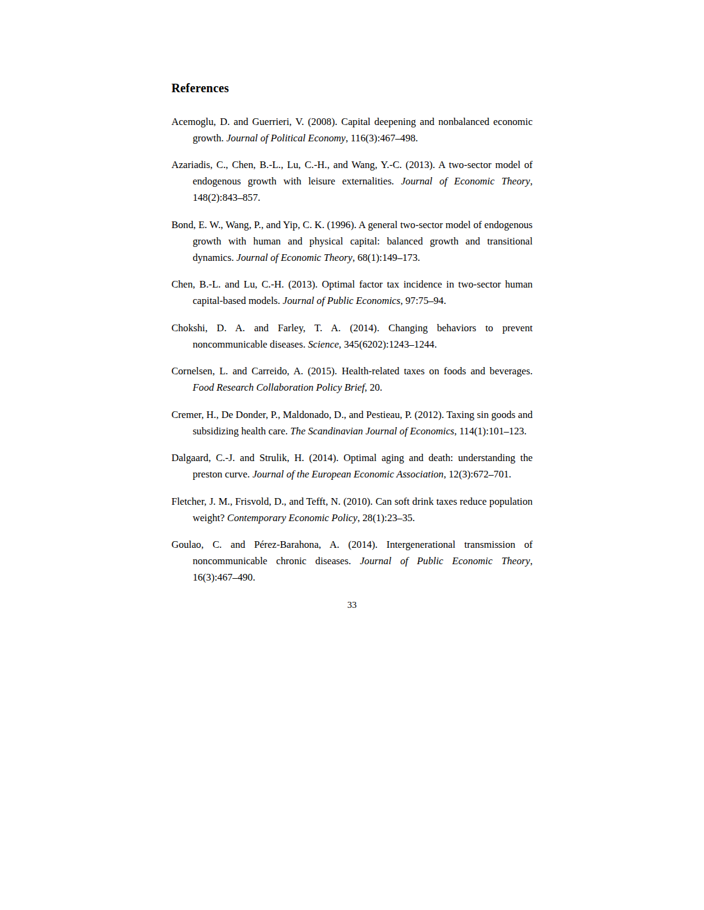References
Acemoglu, D. and Guerrieri, V. (2008). Capital deepening and nonbalanced economic growth. Journal of Political Economy, 116(3):467–498.
Azariadis, C., Chen, B.-L., Lu, C.-H., and Wang, Y.-C. (2013). A two-sector model of endogenous growth with leisure externalities. Journal of Economic Theory, 148(2):843–857.
Bond, E. W., Wang, P., and Yip, C. K. (1996). A general two-sector model of endogenous growth with human and physical capital: balanced growth and transitional dynamics. Journal of Economic Theory, 68(1):149–173.
Chen, B.-L. and Lu, C.-H. (2013). Optimal factor tax incidence in two-sector human capital-based models. Journal of Public Economics, 97:75–94.
Chokshi, D. A. and Farley, T. A. (2014). Changing behaviors to prevent noncommunicable diseases. Science, 345(6202):1243–1244.
Cornelsen, L. and Carreido, A. (2015). Health-related taxes on foods and beverages. Food Research Collaboration Policy Brief, 20.
Cremer, H., De Donder, P., Maldonado, D., and Pestieau, P. (2012). Taxing sin goods and subsidizing health care. The Scandinavian Journal of Economics, 114(1):101–123.
Dalgaard, C.-J. and Strulik, H. (2014). Optimal aging and death: understanding the preston curve. Journal of the European Economic Association, 12(3):672–701.
Fletcher, J. M., Frisvold, D., and Tefft, N. (2010). Can soft drink taxes reduce population weight? Contemporary Economic Policy, 28(1):23–35.
Goulao, C. and Pérez-Barahona, A. (2014). Intergenerational transmission of noncommunicable chronic diseases. Journal of Public Economic Theory, 16(3):467–490.
33